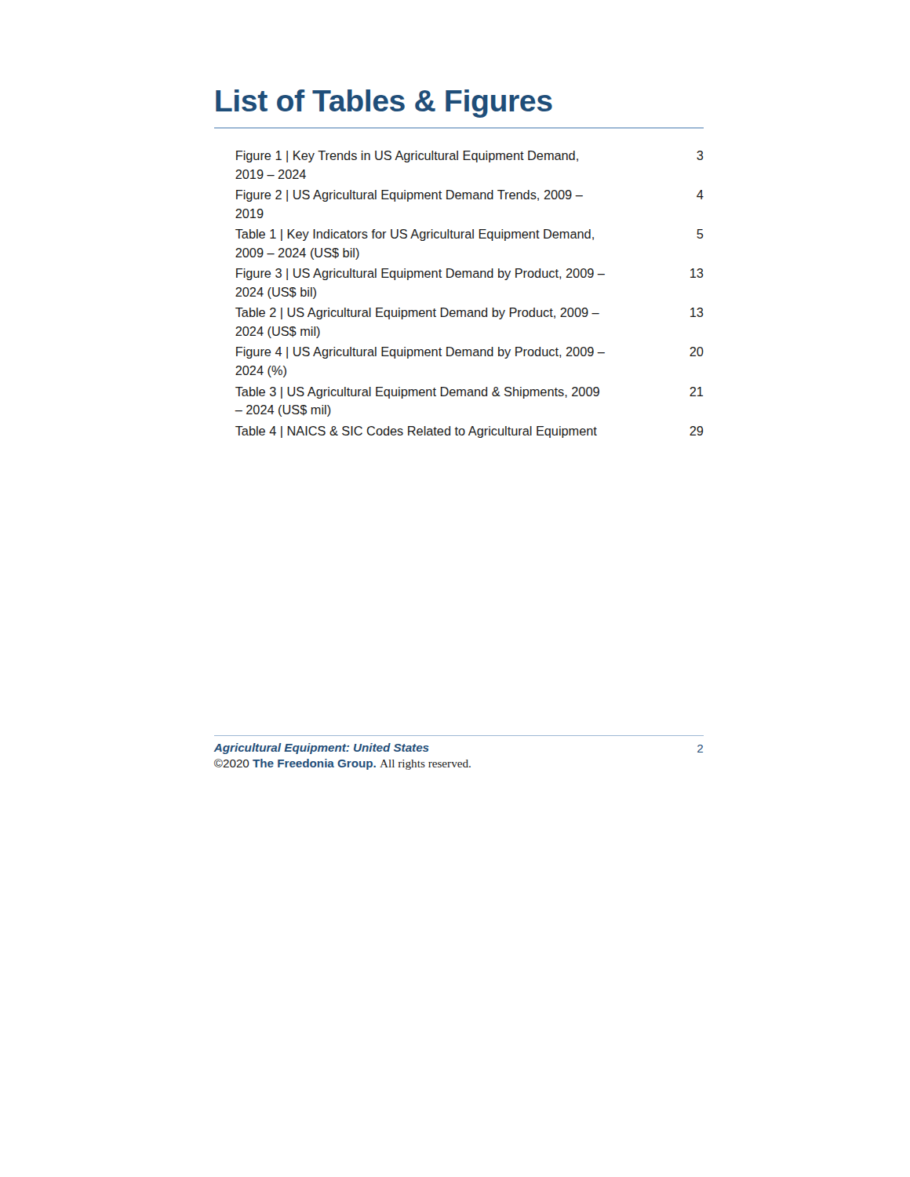List of Tables & Figures
| Figure 1 / Key Trends in US Agricultural Equipment Demand, 2019 – 2024 | 3 |
| Figure 2 / US Agricultural Equipment Demand Trends, 2009 – 2019 | 4 |
| Table 1 / Key Indicators for US Agricultural Equipment Demand, 2009 – 2024 (US$ bil) | 5 |
| Figure 3 / US Agricultural Equipment Demand by Product, 2009 – 2024 (US$ bil) | 13 |
| Table 2 / US Agricultural Equipment Demand by Product, 2009 – 2024 (US$ mil) | 13 |
| Figure 4 / US Agricultural Equipment Demand by Product, 2009 – 2024 (%) | 20 |
| Table 3 / US Agricultural Equipment Demand & Shipments, 2009 – 2024 (US$ mil) | 21 |
| Table 4 / NAICS & SIC Codes Related to Agricultural Equipment | 29 |
Agricultural Equipment: United States
©2020 The Freedonia Group. All rights reserved.
2